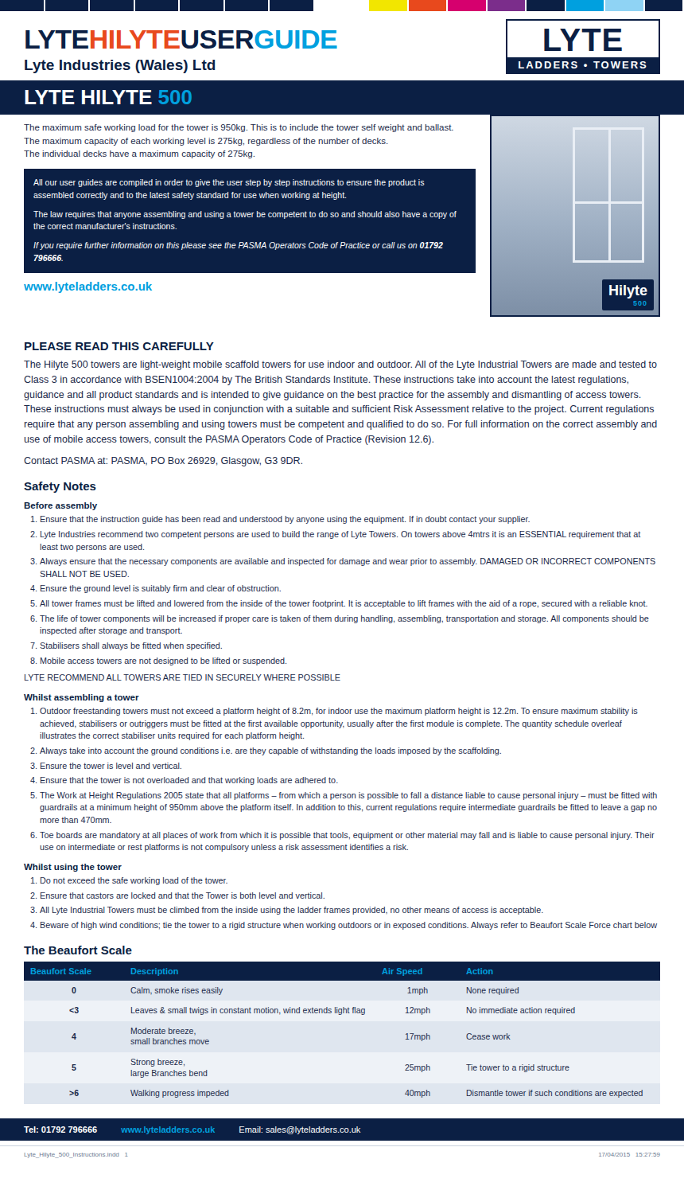LYTE HILYTE USER GUIDE
Lyte Industries (Wales) Ltd
LYTE
LADDERS • TOWERS
LYTE HILYTE 500
The maximum safe working load for the tower is 950kg. This is to include the tower self weight and ballast.
The maximum capacity of each working level is 275kg, regardless of the number of decks.
The individual decks have a maximum capacity of 275kg.
All our user guides are compiled in order to give the user step by step instructions to ensure the product is assembled correctly and to the latest safety standard for use when working at height.
The law requires that anyone assembling and using a tower be competent to do so and should also have a copy of the correct manufacturer's instructions.
If you require further information on this please see the PASMA Operators Code of Practice or call us on 01792 796666.
www.lyteladders.co.uk
Hilyte500
PLEASE READ THIS CAREFULLY
The Hilyte 500 towers are light-weight mobile scaffold towers for use indoor and outdoor. All of the Lyte Industrial Towers are made and tested to Class 3 in accordance with BSEN1004:2004 by The British Standards Institute. These instructions take into account the latest regulations, guidance and all product standards and is intended to give guidance on the best practice for the assembly and dismantling of access towers. These instructions must always be used in conjunction with a suitable and sufficient Risk Assessment relative to the project. Current regulations require that any person assembling and using towers must be competent and qualified to do so. For full information on the correct assembly and use of mobile access towers, consult the PASMA Operators Code of Practice (Revision 12.6).
Contact PASMA at: PASMA, PO Box 26929, Glasgow, G3 9DR.
Safety Notes
Before assembly
Ensure that the instruction guide has been read and understood by anyone using the equipment. If in doubt contact your supplier.
Lyte Industries recommend two competent persons are used to build the range of Lyte Towers. On towers above 4mtrs it is an ESSENTIAL requirement that at least two persons are used.
Always ensure that the necessary components are available and inspected for damage and wear prior to assembly. DAMAGED OR INCORRECT COMPONENTS SHALL NOT BE USED.
Ensure the ground level is suitably firm and clear of obstruction.
All tower frames must be lifted and lowered from the inside of the tower footprint. It is acceptable to lift frames with the aid of a rope, secured with a reliable knot.
The life of tower components will be increased if proper care is taken of them during handling, assembling, transportation and storage. All components should be inspected after storage and transport.
Stabilisers shall always be fitted when specified.
Mobile access towers are not designed to be lifted or suspended.
LYTE RECOMMEND ALL TOWERS ARE TIED IN SECURELY WHERE POSSIBLE
Whilst assembling a tower
Outdoor freestanding towers must not exceed a platform height of 8.2m, for indoor use the maximum platform height is 12.2m. To ensure maximum stability is achieved, stabilisers or outriggers must be fitted at the first available opportunity, usually after the first module is complete. The quantity schedule overleaf illustrates the correct stabiliser units required for each platform height.
Always take into account the ground conditions i.e. are they capable of withstanding the loads imposed by the scaffolding.
Ensure the tower is level and vertical.
Ensure that the tower is not overloaded and that working loads are adhered to.
The Work at Height Regulations 2005 state that all platforms – from which a person is possible to fall a distance liable to cause personal injury – must be fitted with guardrails at a minimum height of 950mm above the platform itself. In addition to this, current regulations require intermediate guardrails be fitted to leave a gap no more than 470mm.
Toe boards are mandatory at all places of work from which it is possible that tools, equipment or other material may fall and is liable to cause personal injury. Their use on intermediate or rest platforms is not compulsory unless a risk assessment identifies a risk.
Whilst using the tower
Do not exceed the safe working load of the tower.
Ensure that castors are locked and that the Tower is both level and vertical.
All Lyte Industrial Towers must be climbed from the inside using the ladder frames provided, no other means of access is acceptable.
Beware of high wind conditions; tie the tower to a rigid structure when working outdoors or in exposed conditions. Always refer to Beaufort Scale Force chart below
The Beaufort Scale
| Beaufort Scale | Description | Air Speed | Action |
| --- | --- | --- | --- |
| 0 | Calm, smoke rises easily | 1mph | None required |
| <3 | Leaves & small twigs in constant motion, wind extends light flag | 12mph | No immediate action required |
| 4 | Moderate breeze, small branches move | 17mph | Cease work |
| 5 | Strong breeze, large Branches bend | 25mph | Tie tower to a rigid structure |
| >6 | Walking progress impeded | 40mph | Dismantle tower if such conditions are expected |
Tel: 01792 796666 www.lyteladders.co.uk Email: sales@lyteladders.co.uk
Lyte_Hilyte_500_Instructions.indd 1 17/04/2015 15:27:59